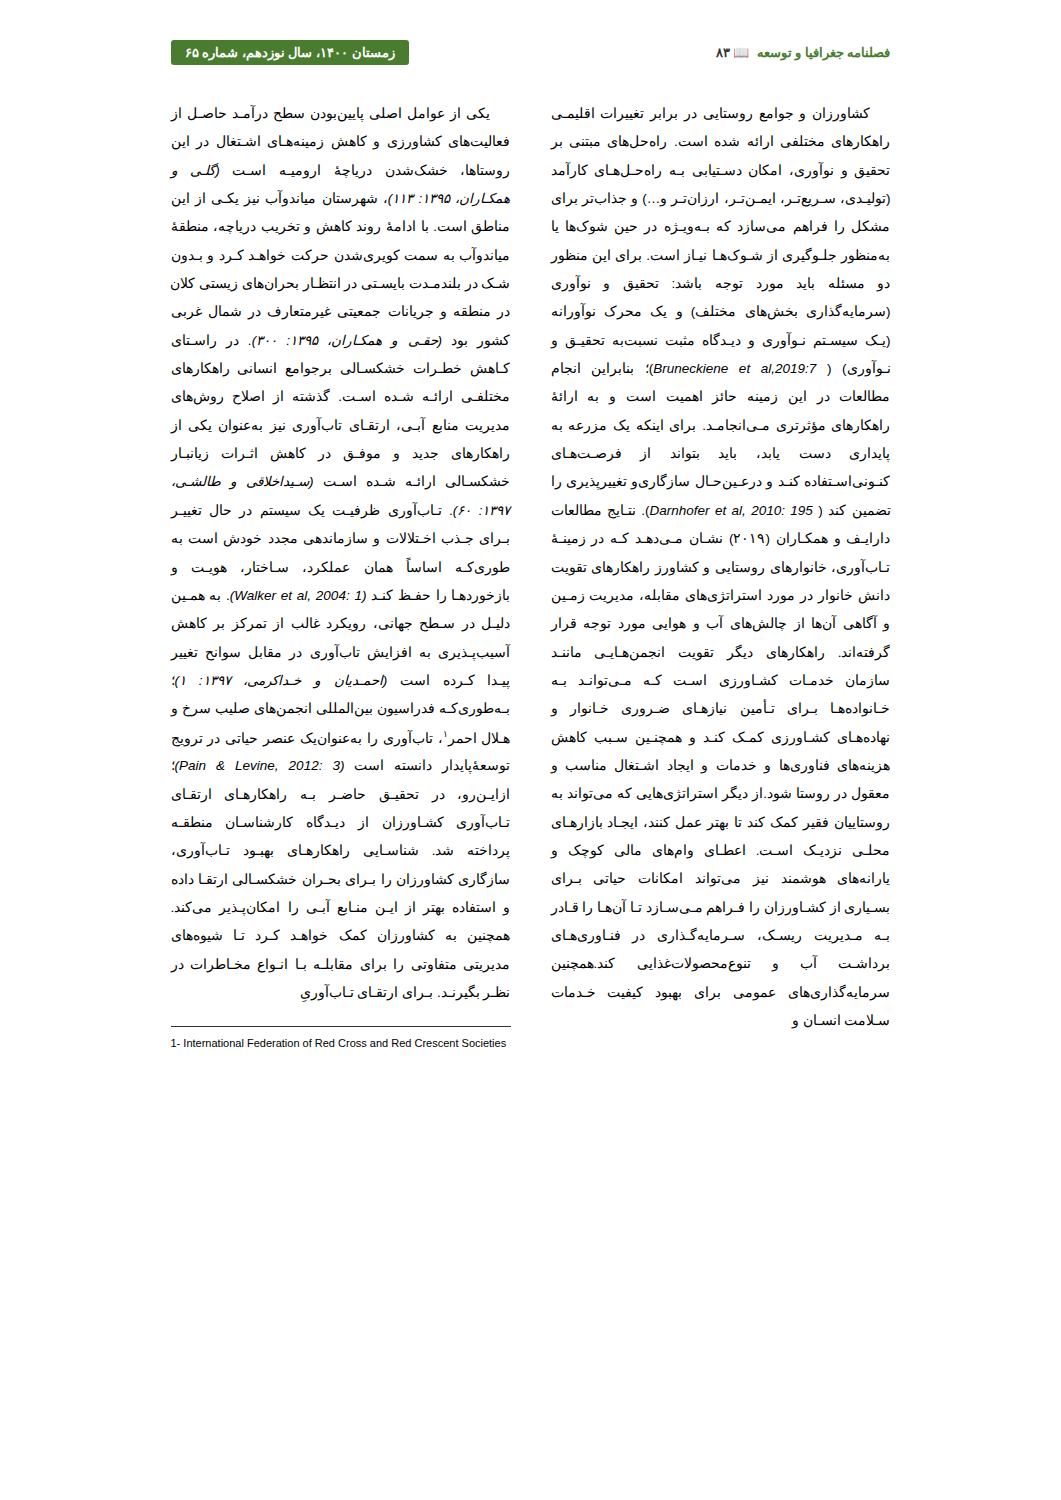فصلنامه جغرافیا و توسعه 📖 ۸۳
زمستان ۱۴۰۰، سال نوزدهم، شماره ۶۵
کشاورزان و جوامع روستایی در برابر تغییرات اقلیمـی راهکارهای مختلفی ارائه شده است. راه‌حل‌های مبتنی بر تحقیق و نوآوری، امکان دسـتیابی بـه راه‌حـل‌هـای کارآمد (تولیـدی، سـریع‌تـر، ایمـن‌تـر، ارزان‌تـر و…) و جذاب‌تر برای مشکل را فراهم می‌سازد که بـه‌ویـژه در حین شوک‌ها یا به‌منظور جلـوگیری از شـوک‌هـا نیـاز است. برای این منظور دو مسئله باید مورد توجه باشد: تحقیق و نوآوری (سرمایه‌گذاری بخش‌های مختلف) و یک محرک نوآورانه (یـک سیسـتم نـوآوری و دیـدگاه مثبت نسبت‌به تحقیـق و نـوآوری) ( Bruneckiene et al,2019:7)؛ بنابراین انجام مطالعات در این زمینه حائز اهمیت است و به ارائۀ راهکارهای مؤثرتری مـی‌انجامـد. برای اینکه یک مزرعه به پایداری دست یابد، باید بتواند از فرصـت‌هـای کنـونی‌اسـتفاده کنـد و درعـین‌حـال سازگاری‌و تغییرپذیری را تضمین کند ( Darnhofer et al, 2010: 195). نتـایج مطالعات دارایـف و همکـاران (۲۰۱۹) نشـان مـی‌دهـد کـه در زمینـۀ تـاب‌آوری، خانوارهای روستایی و کشاورز راهکارهای تقویت دانش خانوار در مورد استراتژی‌های مقابله، مدیریت زمـین و آگاهی آن‌ها از چالش‌های آب و هوایی مورد توجه قرار گرفته‌اند. راهکارهای دیگر تقویت انجمن‌هـایـی ماننـد سازمان خدمـات کشـاورزی اسـت کـه مـی‌توانـد بـه خـانواده‌هـا بـرای تـأمین نیازهـای ضـروری خـانوار و نهاده‌هـای کشـاورزی کمـک کنـد و همچنـین سـبب کاهش هزینه‌های فناوری‌ها و خدمات و ایجاد اشـتغال مناسب و معقول در روستا شود.از دیگر استراتژی‌هایی که می‌تواند به روستاییان فقیر کمک کند تا بهتر عمل کنند، ایجـاد بازارهـای محلـی نزدیـک اسـت. اعطـای وام‌های مالی کوچک و یارانه‌های هوشمند نیز می‌تواند امکانات حیاتی بـرای بسـیاری از کشـاورزان را فـراهم مـی‌سـازد تـا آن‌هـا را قـادر بـه مـدیریت ریسـک، سـرمایه‌گـذاری در فنـاوری‌هـای برداشـت آب و تنوع‌محصولات‌غذایی کند.همچنین سرمایه‌گذاری‌های عمومی برای بهبود کیفیت خـدمات سـلامت انسـان و
یکی از عوامل اصلی پایین‌بودن سطح درآمـد حاصـل از فعالیت‌های کشاورزی و کاهش زمینه‌هـای اشـتغال در این روستاها، خشک‌شدن دریاچۀ ارومیـه اسـت (گلـی و همکـاران، ۱۳۹۵: ۱۱۳)، شهرستان میاندوآب نیز یکـی از این مناطق است. با ادامۀ روند کاهش و تخریب دریاچه، منطقۀ میاندوآب به سمت کویری‌شدن حرکت خواهـد کـرد و بـدون شـک در بلندمـدت بایسـتی در انتظـار بحران‌های زیستی کلان در منطقه و جریانات جمعیتی غیرمتعارف در شمال غربی کشور بود (حقـی و همکـاران، ۱۳۹۵: ۳۰۰). در راسـتای کـاهش خطـرات خشکسـالی برجوامع انسانی راهکارهای مختلفـی ارائـه شـده اسـت. گذشته از اصلاح روش‌های مدیریت منابع آبـی، ارتقـای تاب‌آوری نیز به‌عنوان یکی از راهکارهای جدید و موفـق در کاهش اثـرات زیانبـار خشکسـالی ارائـه شـده اسـت (سـیداخلاقی و طالشـی، ۱۳۹۷: ۶۰). تـاب‌آوری ظرفیـت یک سیستم در حال تغییـر بـرای جـذب اخـتلالات و سازماندهی مجدد خودش است به طوری‌کـه اساساً همان عملکرد، سـاختار، هویـت و بازخوردهـا را حفـظ کنـد (Walker et al, 2004: 1). به همـین دلیـل در سـطح جهانی، رویکرد غالب از تمرکز بر کاهش آسیب‌پـذیری به افزایش تاب‌آوری در مقابل سوانح تغییر پیـدا کـرده است (احمـدیان و خـداکرمی، ۱۳۹۷: ۱)؛ بـه‌طوری‌کـه فدراسیون بین‌المللی انجمن‌های صلیب سرخ و هـلال احمر۱، تاب‌آوری را به‌عنوان‌یک عنصر حیاتی در ترویج توسعۀ‌پایدار دانسته است (Pain & Levine, 2012: 3)؛ ازایـن‌رو، در تحقیـق حاضـر بـه راهکارهـای ارتقـای تـاب‌آوری کشـاورزان از دیـدگاه کارشناسـان منطقـه پرداخته شد. شناسـایی راهکارهـای بهبـود تـاب‌آوری، سازگاری کشاورزان را بـرای بحـران خشکسـالی ارتقـا داده و استفاده بهتر از ایـن منـابع آبـی را امکان‌پـذیر می‌کند. همچنین به کشاورزان کمک خواهـد کـرد تـا شیوه‌های مدیریتی متفاوتی را برای مقابلـه بـا انـواع مخـاطرات در نظـر بگیرنـد. بـرای ارتقـای تـاب‌آوریِ
1- International Federation of Red Cross and Red Crescent Societies